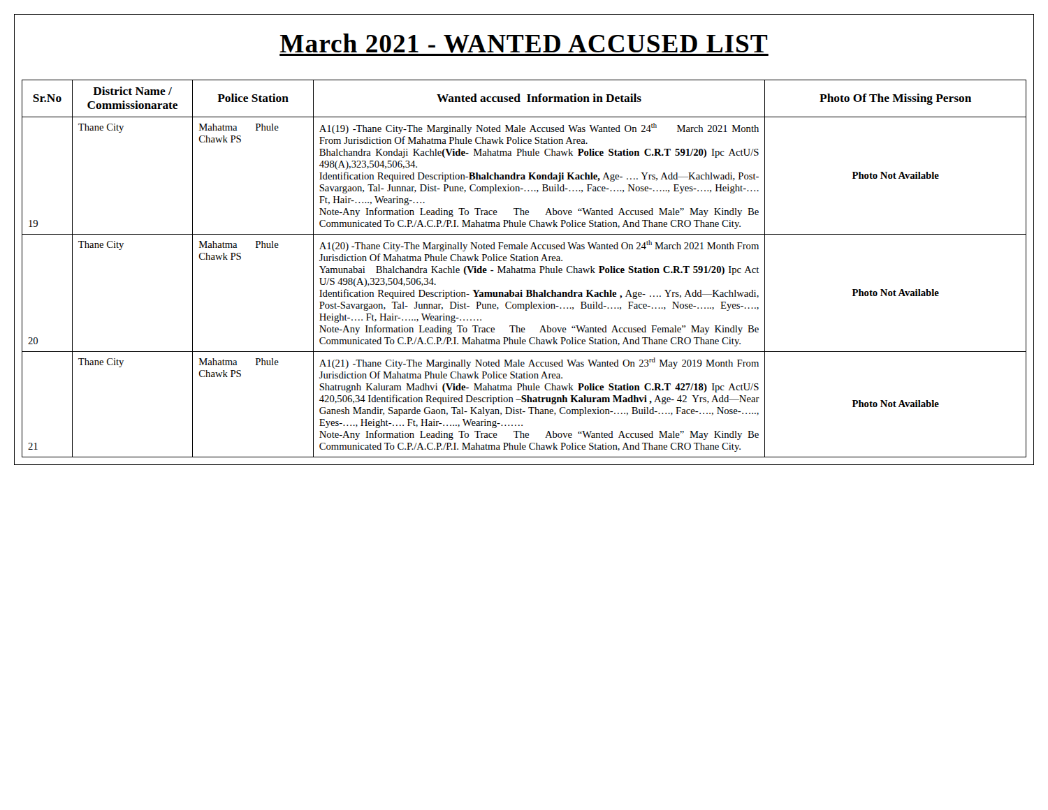March 2021 - WANTED ACCUSED LIST
| Sr.No | District Name / Commissionarate | Police Station | Wanted accused Information in Details | Photo Of The Missing Person |
| --- | --- | --- | --- | --- |
| 19 | Thane City | Mahatma Phule Chawk PS | A1(19) -Thane City-The Marginally Noted Male Accused Was Wanted On 24 th March 2021 Month From Jurisdiction Of Mahatma Phule Chawk Police Station Area. Bhalchandra Kondaji Kachle (Vide- Mahatma Phule Chawk Police Station C.R.T 591/20) Ipc ActU/S 498(A),323,504,506,34. Identification Required Description- Bhalchandra Kondaji Kachle, Age- …. Yrs, Add—Kachlwadi, Post-Savargaon, Tal- Junnar, Dist- Pune, Complexion-…., Build-…., Face-…., Nose-….., Eyes-…., Height-…. Ft, Hair-….., Wearing-…. Note-Any Information Leading To Trace The Above “Wanted Accused Male” May Kindly Be Communicated To C.P./A.C.P./P.I. Mahatma Phule Chawk Police Station, And Thane CRO Thane City. | Photo Not Available |
| 20 | Thane City | Mahatma Phule Chawk PS | A1(20) -Thane City-The Marginally Noted Female Accused Was Wanted On 24 th March 2021 Month From Jurisdiction Of Mahatma Phule Chawk Police Station Area. Yamunabai Bhalchandra Kachle (Vide - Mahatma Phule Chawk Police Station C.R.T 591/20) Ipc Act U/S 498(A),323,504,506,34. Identification Required Description- Yamunabai Bhalchandra Kachle , Age- …. Yrs, Add—Kachlwadi, Post-Savargaon, Tal- Junnar, Dist- Pune, Complexion-…., Build-…., Face-…., Nose-….., Eyes-…., Height-…. Ft, Hair-….., Wearing-……. Note-Any Information Leading To Trace The Above “Wanted Accused Female” May Kindly Be Communicated To C.P./A.C.P./P.I. Mahatma Phule Chawk Police Station, And Thane CRO Thane City. | Photo Not Available |
| 21 | Thane City | Mahatma Phule Chawk PS | A1(21) -Thane City-The Marginally Noted Male Accused Was Wanted On 23 rd May 2019 Month From Jurisdiction Of Mahatma Phule Chawk Police Station Area. Shatrugnh Kaluram Madhvi (Vide- Mahatma Phule Chawk Police Station C.R.T 427/18) Ipc ActU/S 420,506,34 Identification Required Description – Shatrugnh Kaluram Madhvi , Age- 42 Yrs, Add—Near Ganesh Mandir, Saparde Gaon, Tal- Kalyan, Dist- Thane, Complexion-…., Build-…., Face-…., Nose-….., Eyes-…., Height-…. Ft, Hair-….., Wearing-……. Note-Any Information Leading To Trace The Above “Wanted Accused Male” May Kindly Be Communicated To C.P./A.C.P./P.I. Mahatma Phule Chawk Police Station, And Thane CRO Thane City. | Photo Not Available |